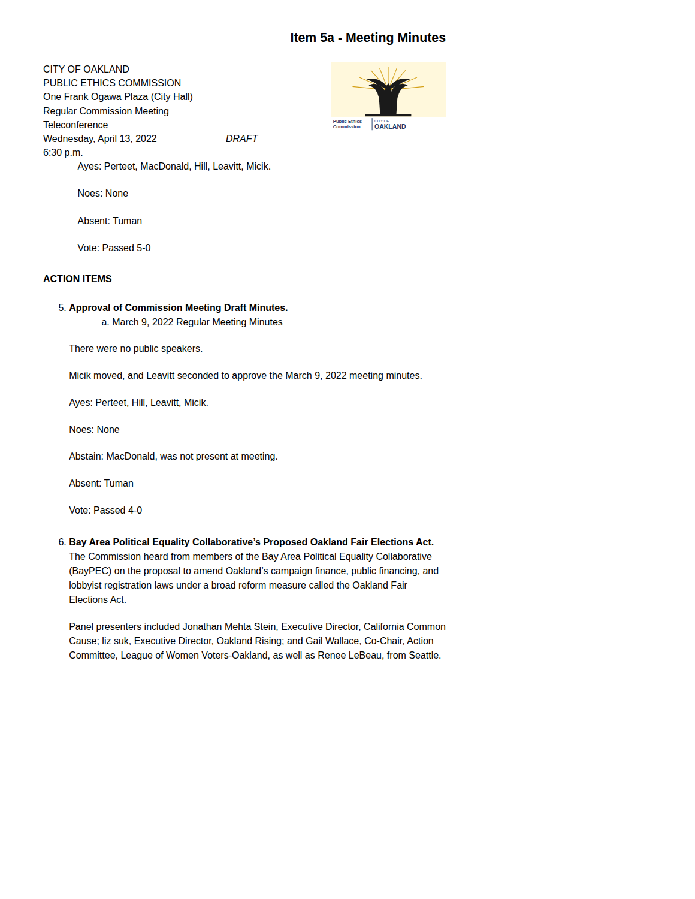Item 5a - Meeting Minutes
CITY OF OAKLAND
PUBLIC ETHICS COMMISSION
One Frank Ogawa Plaza (City Hall)
Regular Commission Meeting
Teleconference
Wednesday, April 13, 2022DRAFT
6:30 p.m.
Public Ethics Commission CITY OF OAKLAND
Ayes: Perteet, MacDonald, Hill, Leavitt, Micik.
Noes: None
Absent: Tuman
Vote: Passed 5-0
ACTION ITEMS
Approval of Commission Meeting Draft Minutes.
March 9, 2022 Regular Meeting Minutes
There were no public speakers.
Micik moved, and Leavitt seconded to approve the March 9, 2022 meeting minutes.
Ayes: Perteet, Hill, Leavitt, Micik.
Noes: None
Abstain: MacDonald, was not present at meeting.
Absent: Tuman
Vote: Passed 4-0
Bay Area Political Equality Collaborative’s Proposed Oakland Fair Elections Act.
The Commission heard from members of the Bay Area Political Equality Collaborative (BayPEC) on the proposal to amend Oakland’s campaign finance, public financing, and lobbyist registration laws under a broad reform measure called the Oakland Fair Elections Act.
Panel presenters included Jonathan Mehta Stein, Executive Director, California Common Cause; liz suk, Executive Director, Oakland Rising; and Gail Wallace, Co-Chair, Action Committee, League of Women Voters-Oakland, as well as Renee LeBeau, from Seattle.